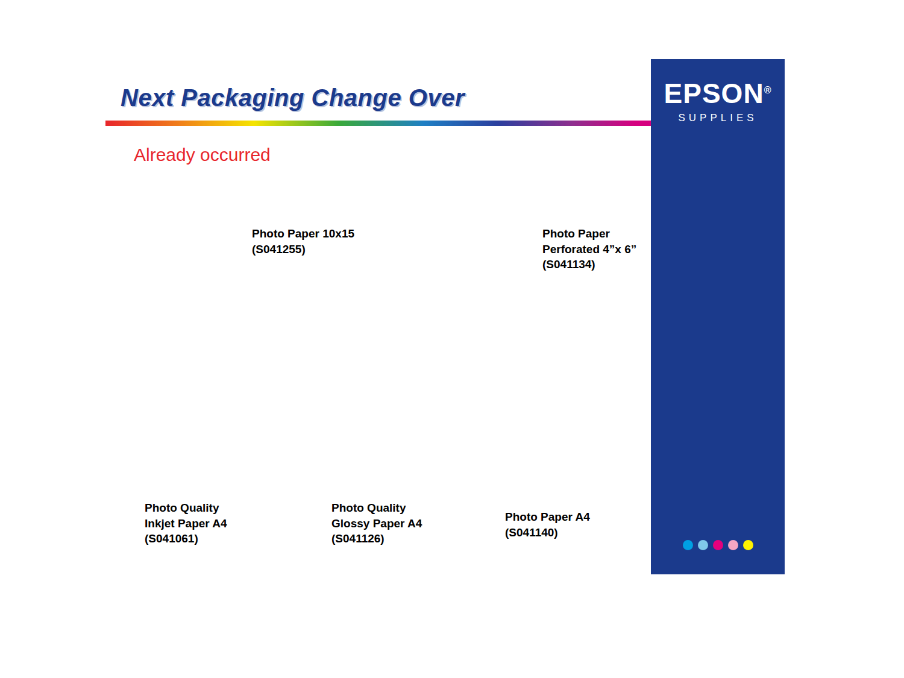Next Packaging Change Over
Already occurred
EPSON®
SUPPLIES
Photo Paper 10x15
(S041255)
Photo Paper
Perforated 4”x 6”
(S041134)
Photo Quality
Inkjet Paper A4
(S041061)
Photo Quality
Glossy Paper A4
(S041126)
Photo Paper A4
(S041140)